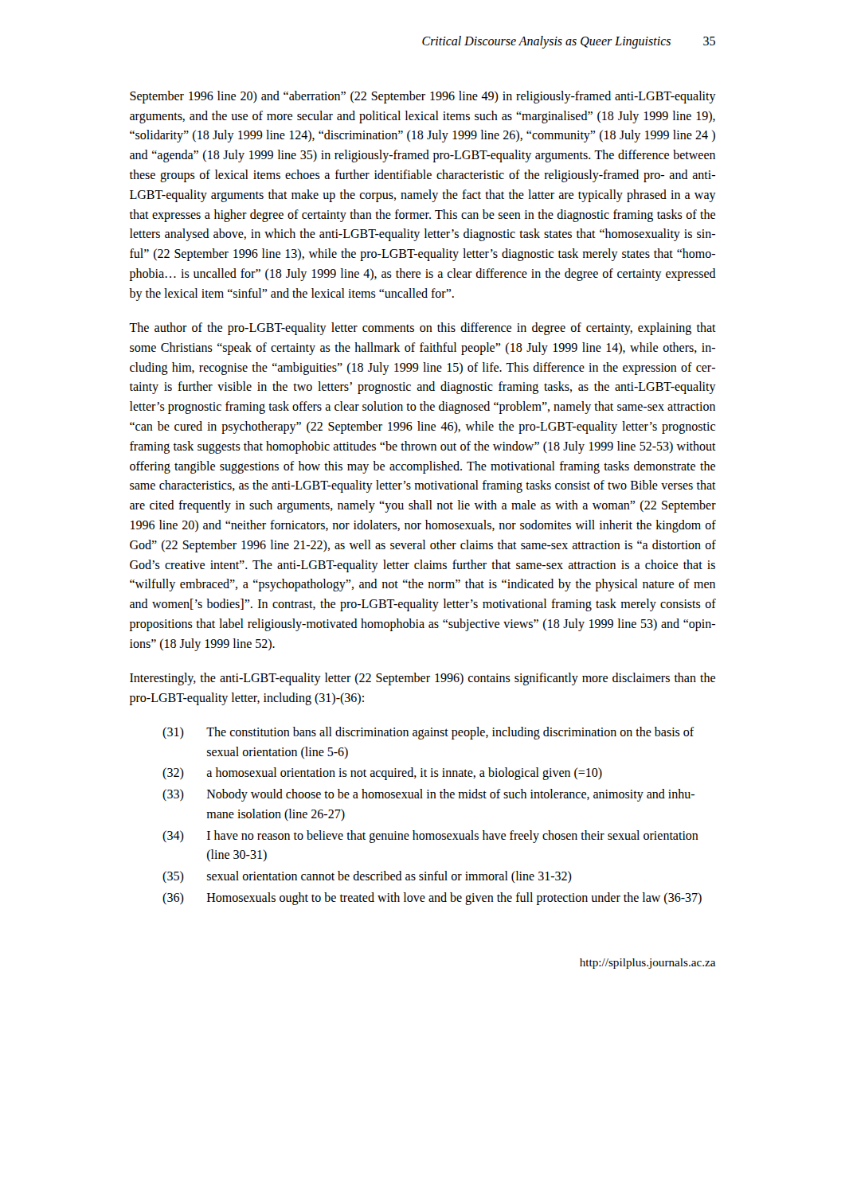Critical Discourse Analysis as Queer Linguistics 35
September 1996 line 20) and “aberration” (22 September 1996 line 49) in religiously-framed anti-LGBT-equality arguments, and the use of more secular and political lexical items such as “marginalised” (18 July 1999 line 19), “solidarity” (18 July 1999 line 124), “discrimination” (18 July 1999 line 26), “community” (18 July 1999 line 24 ) and “agenda” (18 July 1999 line 35) in religiously-framed pro-LGBT-equality arguments. The difference between these groups of lexical items echoes a further identifiable characteristic of the religiously-framed pro- and anti-LGBT-equality arguments that make up the corpus, namely the fact that the latter are typically phrased in a way that expresses a higher degree of certainty than the former. This can be seen in the diagnostic framing tasks of the letters analysed above, in which the anti-LGBT-equality letter’s diagnostic task states that “homosexuality is sinful” (22 September 1996 line 13), while the pro-LGBT-equality letter’s diagnostic task merely states that “homophobia… is uncalled for” (18 July 1999 line 4), as there is a clear difference in the degree of certainty expressed by the lexical item “sinful” and the lexical items “uncalled for”.
The author of the pro-LGBT-equality letter comments on this difference in degree of certainty, explaining that some Christians “speak of certainty as the hallmark of faithful people” (18 July 1999 line 14), while others, including him, recognise the “ambiguities” (18 July 1999 line 15) of life. This difference in the expression of certainty is further visible in the two letters’ prognostic and diagnostic framing tasks, as the anti-LGBT-equality letter’s prognostic framing task offers a clear solution to the diagnosed “problem”, namely that same-sex attraction “can be cured in psychotherapy” (22 September 1996 line 46), while the pro-LGBT-equality letter’s prognostic framing task suggests that homophobic attitudes “be thrown out of the window” (18 July 1999 line 52-53) without offering tangible suggestions of how this may be accomplished. The motivational framing tasks demonstrate the same characteristics, as the anti-LGBT-equality letter’s motivational framing tasks consist of two Bible verses that are cited frequently in such arguments, namely “you shall not lie with a male as with a woman” (22 September 1996 line 20) and “neither fornicators, nor idolaters, nor homosexuals, nor sodomites will inherit the kingdom of God” (22 September 1996 line 21-22), as well as several other claims that same-sex attraction is “a distortion of God’s creative intent”. The anti-LGBT-equality letter claims further that same-sex attraction is a choice that is “wilfully embraced”, a “psychopathology”, and not “the norm” that is “indicated by the physical nature of men and women[’s bodies]”. In contrast, the pro-LGBT-equality letter’s motivational framing task merely consists of propositions that label religiously-motivated homophobia as “subjective views” (18 July 1999 line 53) and “opinions” (18 July 1999 line 52).
Interestingly, the anti-LGBT-equality letter (22 September 1996) contains significantly more disclaimers than the pro-LGBT-equality letter, including (31)-(36):
(31) The constitution bans all discrimination against people, including discrimination on the basis of sexual orientation (line 5-6)
(32) a homosexual orientation is not acquired, it is innate, a biological given (=10)
(33) Nobody would choose to be a homosexual in the midst of such intolerance, animosity and inhumane isolation (line 26-27)
(34) I have no reason to believe that genuine homosexuals have freely chosen their sexual orientation (line 30-31)
(35) sexual orientation cannot be described as sinful or immoral (line 31-32)
(36) Homosexuals ought to be treated with love and be given the full protection under the law (36-37)
http://spilplus.journals.ac.za